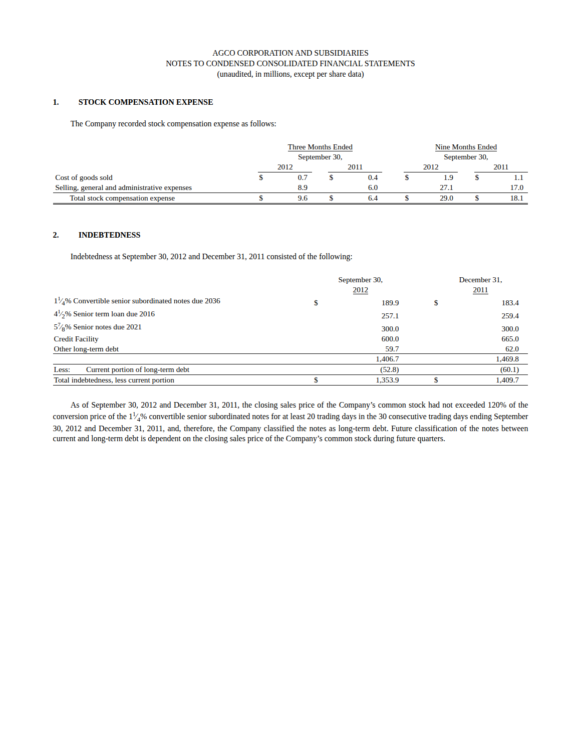AGCO CORPORATION AND SUBSIDIARIES
NOTES TO CONDENSED CONSOLIDATED FINANCIAL STATEMENTS
(unaudited, in millions, except per share data)
1. STOCK COMPENSATION EXPENSE
The Company recorded stock compensation expense as follows:
| | Three Months Ended | | Nine Months Ended |
| | September 30, | | September 30, |
| | 2012 | | 2011 | | 2012 | | 2011 |
| Cost of goods sold | $ | 0.7 | | $ | 0.4 | | $ | 1.9 | | $ | 1.1 |
| Selling, general and administrative expenses | | 8.9 | | | 6.0 | | | 27.1 | | | 17.0 |
| Total stock compensation expense | $ | 9.6 | | $ | 6.4 | | $ | 29.0 | | $ | 18.1 |
2. INDEBTEDNESS
Indebtedness at September 30, 2012 and December 31, 2011 consisted of the following:
| | September 30, | | December 31, |
| | 2012 | | 2011 |
| 1 1 ⁄ 4 % Convertible senior subordinated notes due 2036 | $ | 189.9 | | $ | 183.4 |
| 4 1 ⁄ 2 % Senior term loan due 2016 | | 257.1 | | | 259.4 |
| 5 7 ⁄ 8 % Senior notes due 2021 | | 300.0 | | | 300.0 |
| Credit Facility | | 600.0 | | | 665.0 |
| Other long-term debt | | 59.7 | | | 62.0 |
| | | 1,406.7 | | | 1,469.8 |
| Less: Current portion of long-term debt | | (52.8) | | | (60.1) |
| Total indebtedness, less current portion | $ | 1,353.9 | | $ | 1,409.7 |
As of September 30, 2012 and December 31, 2011, the closing sales price of the Company’s common stock had not exceeded 120% of the conversion price of the 11⁄4% convertible senior subordinated notes for at least 20 trading days in the 30 consecutive trading days ending September 30, 2012 and December 31, 2011, and, therefore, the Company classified the notes as long-term debt. Future classification of the notes between current and long-term debt is dependent on the closing sales price of the Company’s common stock during future quarters.